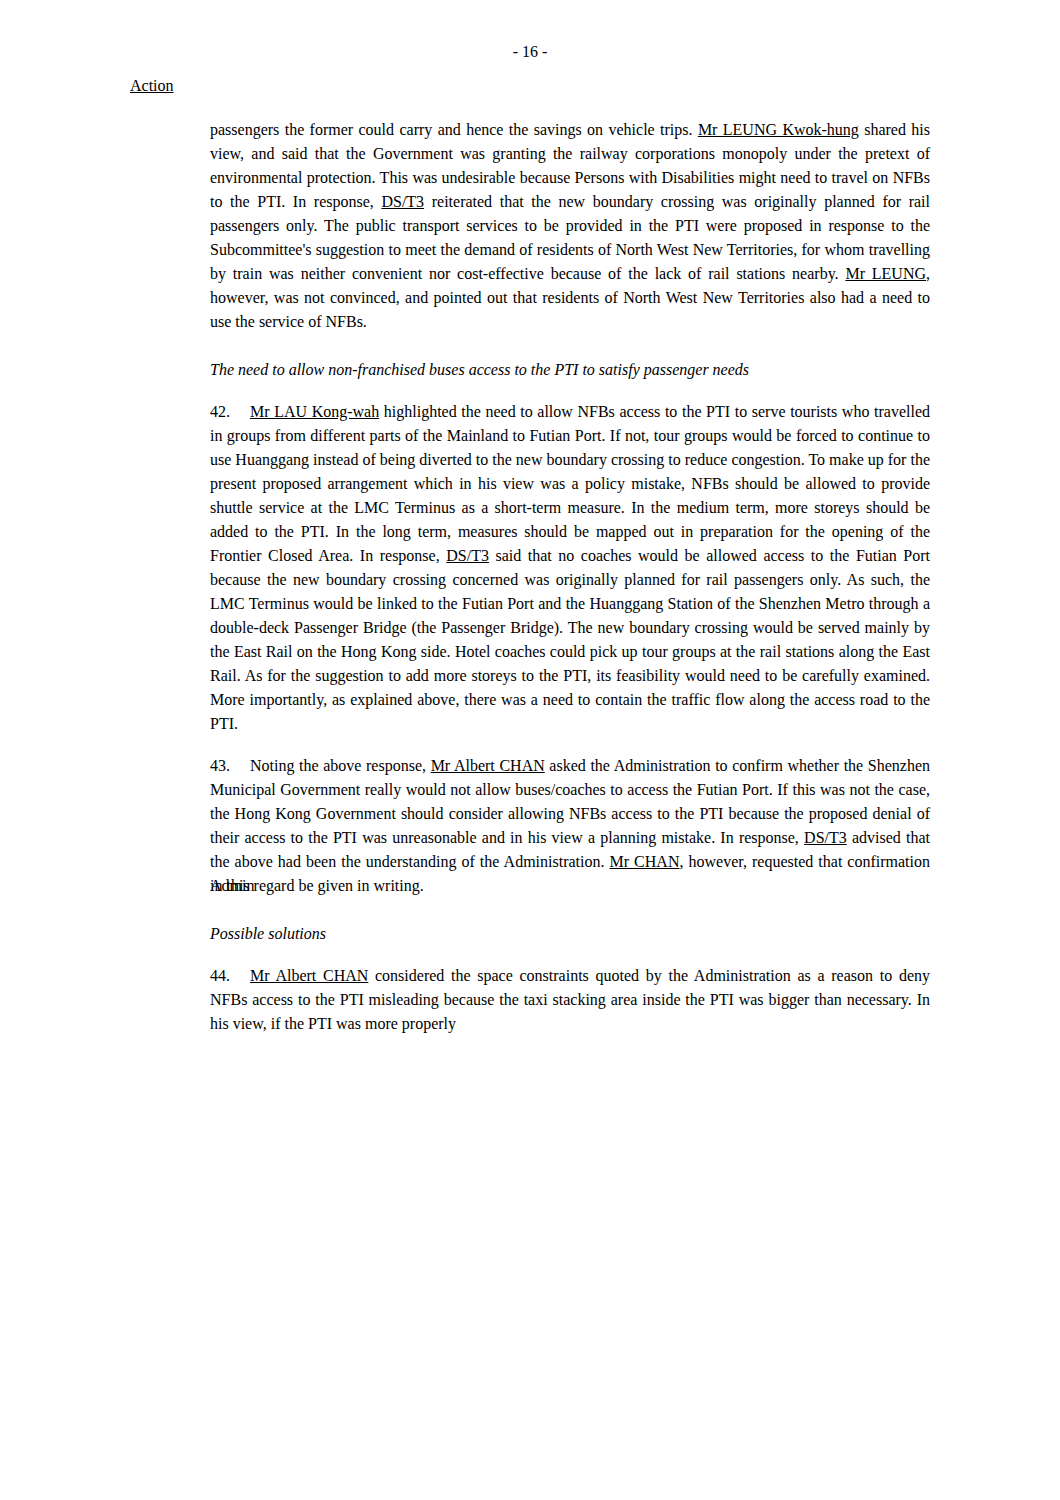- 16 -
Action
passengers the former could carry and hence the savings on vehicle trips. Mr LEUNG Kwok-hung shared his view, and said that the Government was granting the railway corporations monopoly under the pretext of environmental protection. This was undesirable because Persons with Disabilities might need to travel on NFBs to the PTI. In response, DS/T3 reiterated that the new boundary crossing was originally planned for rail passengers only. The public transport services to be provided in the PTI were proposed in response to the Subcommittee's suggestion to meet the demand of residents of North West New Territories, for whom travelling by train was neither convenient nor cost-effective because of the lack of rail stations nearby. Mr LEUNG, however, was not convinced, and pointed out that residents of North West New Territories also had a need to use the service of NFBs.
The need to allow non-franchised buses access to the PTI to satisfy passenger needs
42. Mr LAU Kong-wah highlighted the need to allow NFBs access to the PTI to serve tourists who travelled in groups from different parts of the Mainland to Futian Port. If not, tour groups would be forced to continue to use Huanggang instead of being diverted to the new boundary crossing to reduce congestion. To make up for the present proposed arrangement which in his view was a policy mistake, NFBs should be allowed to provide shuttle service at the LMC Terminus as a short-term measure. In the medium term, more storeys should be added to the PTI. In the long term, measures should be mapped out in preparation for the opening of the Frontier Closed Area. In response, DS/T3 said that no coaches would be allowed access to the Futian Port because the new boundary crossing concerned was originally planned for rail passengers only. As such, the LMC Terminus would be linked to the Futian Port and the Huanggang Station of the Shenzhen Metro through a double-deck Passenger Bridge (the Passenger Bridge). The new boundary crossing would be served mainly by the East Rail on the Hong Kong side. Hotel coaches could pick up tour groups at the rail stations along the East Rail. As for the suggestion to add more storeys to the PTI, its feasibility would need to be carefully examined. More importantly, as explained above, there was a need to contain the traffic flow along the access road to the PTI.
Admin 43. Noting the above response, Mr Albert CHAN asked the Administration to confirm whether the Shenzhen Municipal Government really would not allow buses/coaches to access the Futian Port. If this was not the case, the Hong Kong Government should consider allowing NFBs access to the PTI because the proposed denial of their access to the PTI was unreasonable and in his view a planning mistake. In response, DS/T3 advised that the above had been the understanding of the Administration. Mr CHAN, however, requested that confirmation in this regard be given in writing.
Possible solutions
44. Mr Albert CHAN considered the space constraints quoted by the Administration as a reason to deny NFBs access to the PTI misleading because the taxi stacking area inside the PTI was bigger than necessary. In his view, if the PTI was more properly